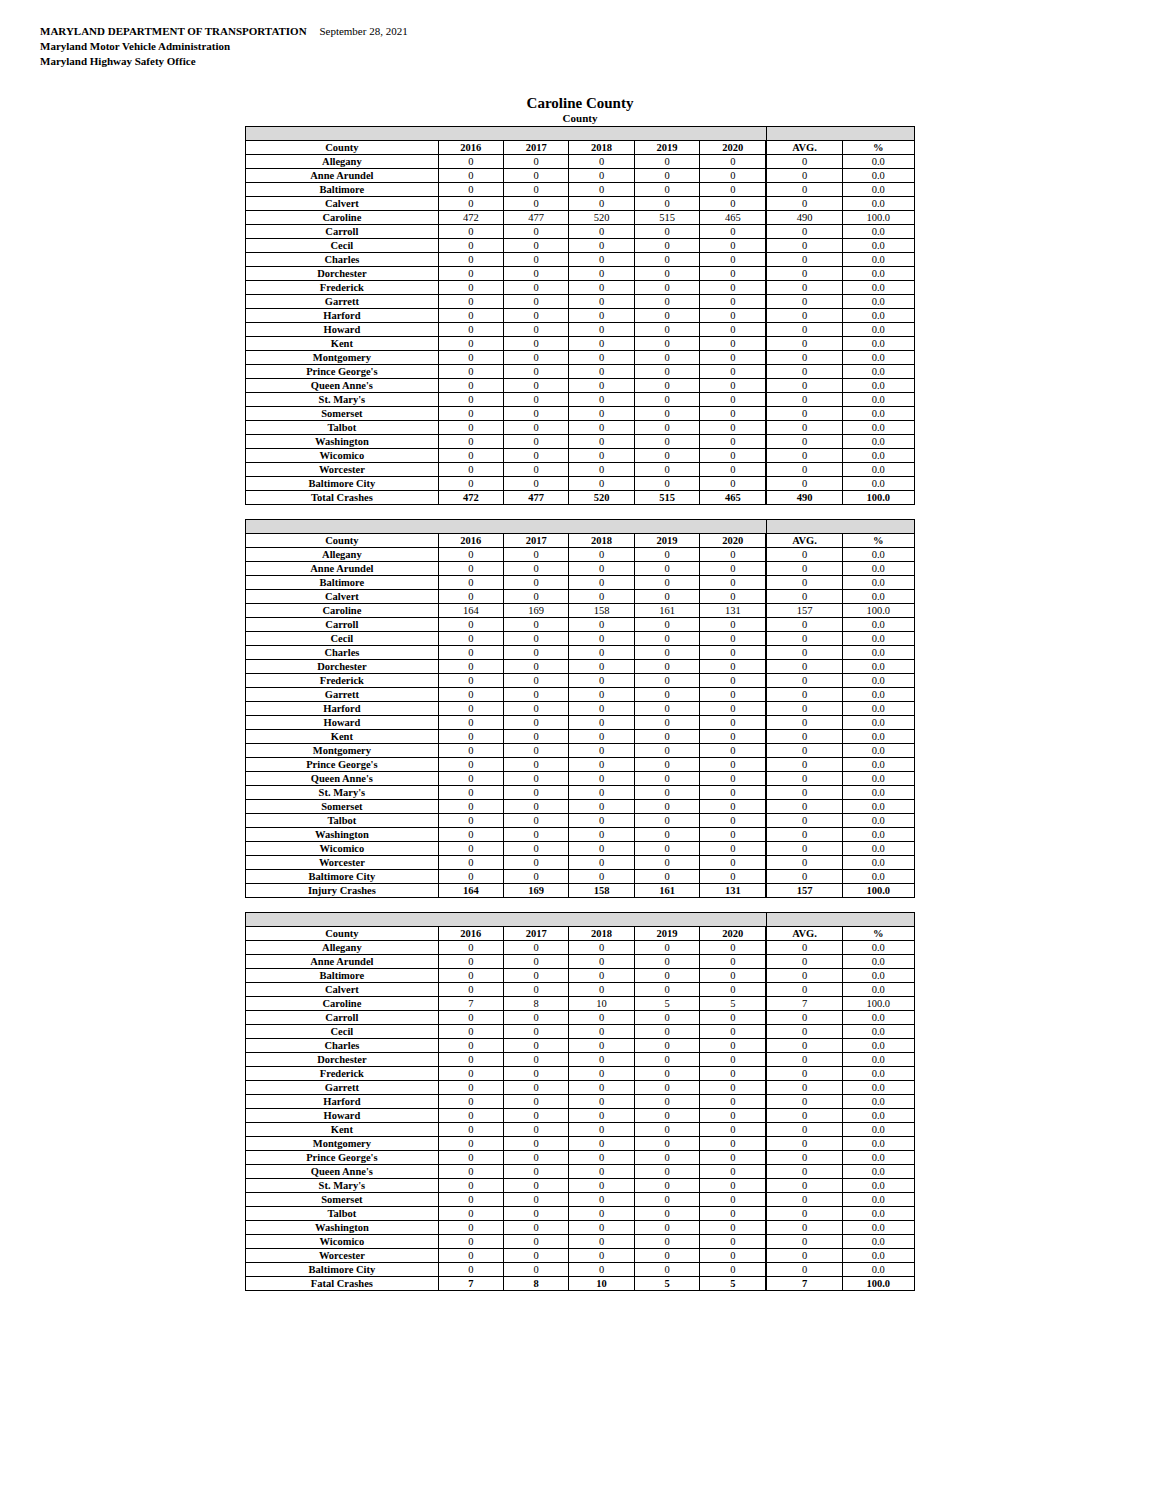MARYLAND DEPARTMENT OF TRANSPORTATION September 28, 2021
Maryland Motor Vehicle Administration
Maryland Highway Safety Office
Caroline County
County
| County | 2016 | 2017 | 2018 | 2019 | 2020 | AVG. | % |
| --- | --- | --- | --- | --- | --- | --- | --- |
| Allegany | 0 | 0 | 0 | 0 | 0 | 0 | 0.0 |
| Anne Arundel | 0 | 0 | 0 | 0 | 0 | 0 | 0.0 |
| Baltimore | 0 | 0 | 0 | 0 | 0 | 0 | 0.0 |
| Calvert | 0 | 0 | 0 | 0 | 0 | 0 | 0.0 |
| Caroline | 472 | 477 | 520 | 515 | 465 | 490 | 100.0 |
| Carroll | 0 | 0 | 0 | 0 | 0 | 0 | 0.0 |
| Cecil | 0 | 0 | 0 | 0 | 0 | 0 | 0.0 |
| Charles | 0 | 0 | 0 | 0 | 0 | 0 | 0.0 |
| Dorchester | 0 | 0 | 0 | 0 | 0 | 0 | 0.0 |
| Frederick | 0 | 0 | 0 | 0 | 0 | 0 | 0.0 |
| Garrett | 0 | 0 | 0 | 0 | 0 | 0 | 0.0 |
| Harford | 0 | 0 | 0 | 0 | 0 | 0 | 0.0 |
| Howard | 0 | 0 | 0 | 0 | 0 | 0 | 0.0 |
| Kent | 0 | 0 | 0 | 0 | 0 | 0 | 0.0 |
| Montgomery | 0 | 0 | 0 | 0 | 0 | 0 | 0.0 |
| Prince George's | 0 | 0 | 0 | 0 | 0 | 0 | 0.0 |
| Queen Anne's | 0 | 0 | 0 | 0 | 0 | 0 | 0.0 |
| St. Mary's | 0 | 0 | 0 | 0 | 0 | 0 | 0.0 |
| Somerset | 0 | 0 | 0 | 0 | 0 | 0 | 0.0 |
| Talbot | 0 | 0 | 0 | 0 | 0 | 0 | 0.0 |
| Washington | 0 | 0 | 0 | 0 | 0 | 0 | 0.0 |
| Wicomico | 0 | 0 | 0 | 0 | 0 | 0 | 0.0 |
| Worcester | 0 | 0 | 0 | 0 | 0 | 0 | 0.0 |
| Baltimore City | 0 | 0 | 0 | 0 | 0 | 0 | 0.0 |
| Total Crashes | 472 | 477 | 520 | 515 | 465 | 490 | 100.0 |
| County | 2016 | 2017 | 2018 | 2019 | 2020 | AVG. | % |
| --- | --- | --- | --- | --- | --- | --- | --- |
| Allegany | 0 | 0 | 0 | 0 | 0 | 0 | 0.0 |
| Anne Arundel | 0 | 0 | 0 | 0 | 0 | 0 | 0.0 |
| Baltimore | 0 | 0 | 0 | 0 | 0 | 0 | 0.0 |
| Calvert | 0 | 0 | 0 | 0 | 0 | 0 | 0.0 |
| Caroline | 164 | 169 | 158 | 161 | 131 | 157 | 100.0 |
| Carroll | 0 | 0 | 0 | 0 | 0 | 0 | 0.0 |
| Cecil | 0 | 0 | 0 | 0 | 0 | 0 | 0.0 |
| Charles | 0 | 0 | 0 | 0 | 0 | 0 | 0.0 |
| Dorchester | 0 | 0 | 0 | 0 | 0 | 0 | 0.0 |
| Frederick | 0 | 0 | 0 | 0 | 0 | 0 | 0.0 |
| Garrett | 0 | 0 | 0 | 0 | 0 | 0 | 0.0 |
| Harford | 0 | 0 | 0 | 0 | 0 | 0 | 0.0 |
| Howard | 0 | 0 | 0 | 0 | 0 | 0 | 0.0 |
| Kent | 0 | 0 | 0 | 0 | 0 | 0 | 0.0 |
| Montgomery | 0 | 0 | 0 | 0 | 0 | 0 | 0.0 |
| Prince George's | 0 | 0 | 0 | 0 | 0 | 0 | 0.0 |
| Queen Anne's | 0 | 0 | 0 | 0 | 0 | 0 | 0.0 |
| St. Mary's | 0 | 0 | 0 | 0 | 0 | 0 | 0.0 |
| Somerset | 0 | 0 | 0 | 0 | 0 | 0 | 0.0 |
| Talbot | 0 | 0 | 0 | 0 | 0 | 0 | 0.0 |
| Washington | 0 | 0 | 0 | 0 | 0 | 0 | 0.0 |
| Wicomico | 0 | 0 | 0 | 0 | 0 | 0 | 0.0 |
| Worcester | 0 | 0 | 0 | 0 | 0 | 0 | 0.0 |
| Baltimore City | 0 | 0 | 0 | 0 | 0 | 0 | 0.0 |
| Injury Crashes | 164 | 169 | 158 | 161 | 131 | 157 | 100.0 |
| County | 2016 | 2017 | 2018 | 2019 | 2020 | AVG. | % |
| --- | --- | --- | --- | --- | --- | --- | --- |
| Allegany | 0 | 0 | 0 | 0 | 0 | 0 | 0.0 |
| Anne Arundel | 0 | 0 | 0 | 0 | 0 | 0 | 0.0 |
| Baltimore | 0 | 0 | 0 | 0 | 0 | 0 | 0.0 |
| Calvert | 0 | 0 | 0 | 0 | 0 | 0 | 0.0 |
| Caroline | 7 | 8 | 10 | 5 | 5 | 7 | 100.0 |
| Carroll | 0 | 0 | 0 | 0 | 0 | 0 | 0.0 |
| Cecil | 0 | 0 | 0 | 0 | 0 | 0 | 0.0 |
| Charles | 0 | 0 | 0 | 0 | 0 | 0 | 0.0 |
| Dorchester | 0 | 0 | 0 | 0 | 0 | 0 | 0.0 |
| Frederick | 0 | 0 | 0 | 0 | 0 | 0 | 0.0 |
| Garrett | 0 | 0 | 0 | 0 | 0 | 0 | 0.0 |
| Harford | 0 | 0 | 0 | 0 | 0 | 0 | 0.0 |
| Howard | 0 | 0 | 0 | 0 | 0 | 0 | 0.0 |
| Kent | 0 | 0 | 0 | 0 | 0 | 0 | 0.0 |
| Montgomery | 0 | 0 | 0 | 0 | 0 | 0 | 0.0 |
| Prince George's | 0 | 0 | 0 | 0 | 0 | 0 | 0.0 |
| Queen Anne's | 0 | 0 | 0 | 0 | 0 | 0 | 0.0 |
| St. Mary's | 0 | 0 | 0 | 0 | 0 | 0 | 0.0 |
| Somerset | 0 | 0 | 0 | 0 | 0 | 0 | 0.0 |
| Talbot | 0 | 0 | 0 | 0 | 0 | 0 | 0.0 |
| Washington | 0 | 0 | 0 | 0 | 0 | 0 | 0.0 |
| Wicomico | 0 | 0 | 0 | 0 | 0 | 0 | 0.0 |
| Worcester | 0 | 0 | 0 | 0 | 0 | 0 | 0.0 |
| Baltimore City | 0 | 0 | 0 | 0 | 0 | 0 | 0.0 |
| Fatal Crashes | 7 | 8 | 10 | 5 | 5 | 7 | 100.0 |